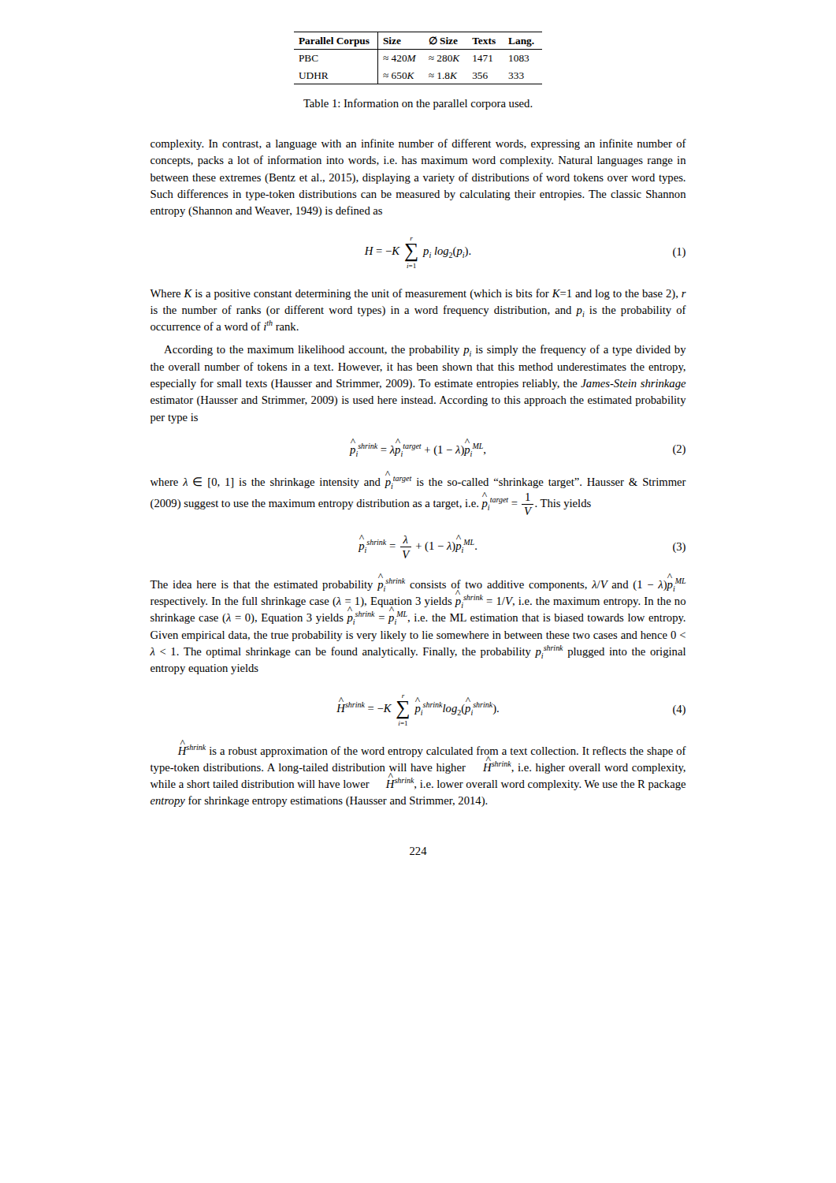| Parallel Corpus | Size | ∅ Size | Texts | Lang. |
| --- | --- | --- | --- | --- |
| PBC | ≈ 420 M | ≈ 280 K | 1471 | 1083 |
| UDHR | ≈ 650 K | ≈ 1.8 K | 356 | 333 |
Table 1: Information on the parallel corpora used.
complexity. In contrast, a language with an infinite number of different words, expressing an infinite number of concepts, packs a lot of information into words, i.e. has maximum word complexity. Natural languages range in between these extremes (Bentz et al., 2015), displaying a variety of distributions of word tokens over word types. Such differences in type-token distributions can be measured by calculating their entropies. The classic Shannon entropy (Shannon and Weaver, 1949) is defined as
H = −K r ∑ i=1 pi log2(pi).
(1)
Where K is a positive constant determining the unit of measurement (which is bits for K=1 and log to the base 2), r is the number of ranks (or different word types) in a word frequency distribution, and pi is the probability of occurrence of a word of ith rank.
According to the maximum likelihood account, the probability pi is simply the frequency of a type divided by the overall number of tokens in a text. However, it has been shown that this method underestimates the entropy, especially for small texts (Hausser and Strimmer, 2009). To estimate entropies reliably, the James-Stein shrinkage estimator (Hausser and Strimmer, 2009) is used here instead. According to this approach the estimated probability per type is
pishrink = λpitarget + (1 − λ)piML,
(2)
where λ ∈ [0, 1] is the shrinkage intensity and pitarget is the so-called “shrinkage target”. Hausser & Strimmer (2009) suggest to use the maximum entropy distribution as a target, i.e. pitarget = 1 V. This yields
pishrink = λV + (1 − λ)piML.
(3)
The idea here is that the estimated probability pishrink consists of two additive components, λ/V and (1 − λ)piML respectively. In the full shrinkage case (λ = 1), Equation 3 yields pishrink = 1/V, i.e. the maximum entropy. In the no shrinkage case (λ = 0), Equation 3 yields pishrink = piML, i.e. the ML estimation that is biased towards low entropy. Given empirical data, the true probability is very likely to lie somewhere in between these two cases and hence 0 < λ < 1. The optimal shrinkage can be found analytically. Finally, the probability pishrink plugged into the original entropy equation yields
Hshrink = −K r ∑ i=1 pishrink log2(pishrink).
(4)
Hshrink is a robust approximation of the word entropy calculated from a text collection. It reflects the shape of type-token distributions. A long-tailed distribution will have higher Hshrink, i.e. higher overall word complexity, while a short tailed distribution will have lower Hshrink, i.e. lower overall word complexity. We use the R package entropy for shrinkage entropy estimations (Hausser and Strimmer, 2014).
224